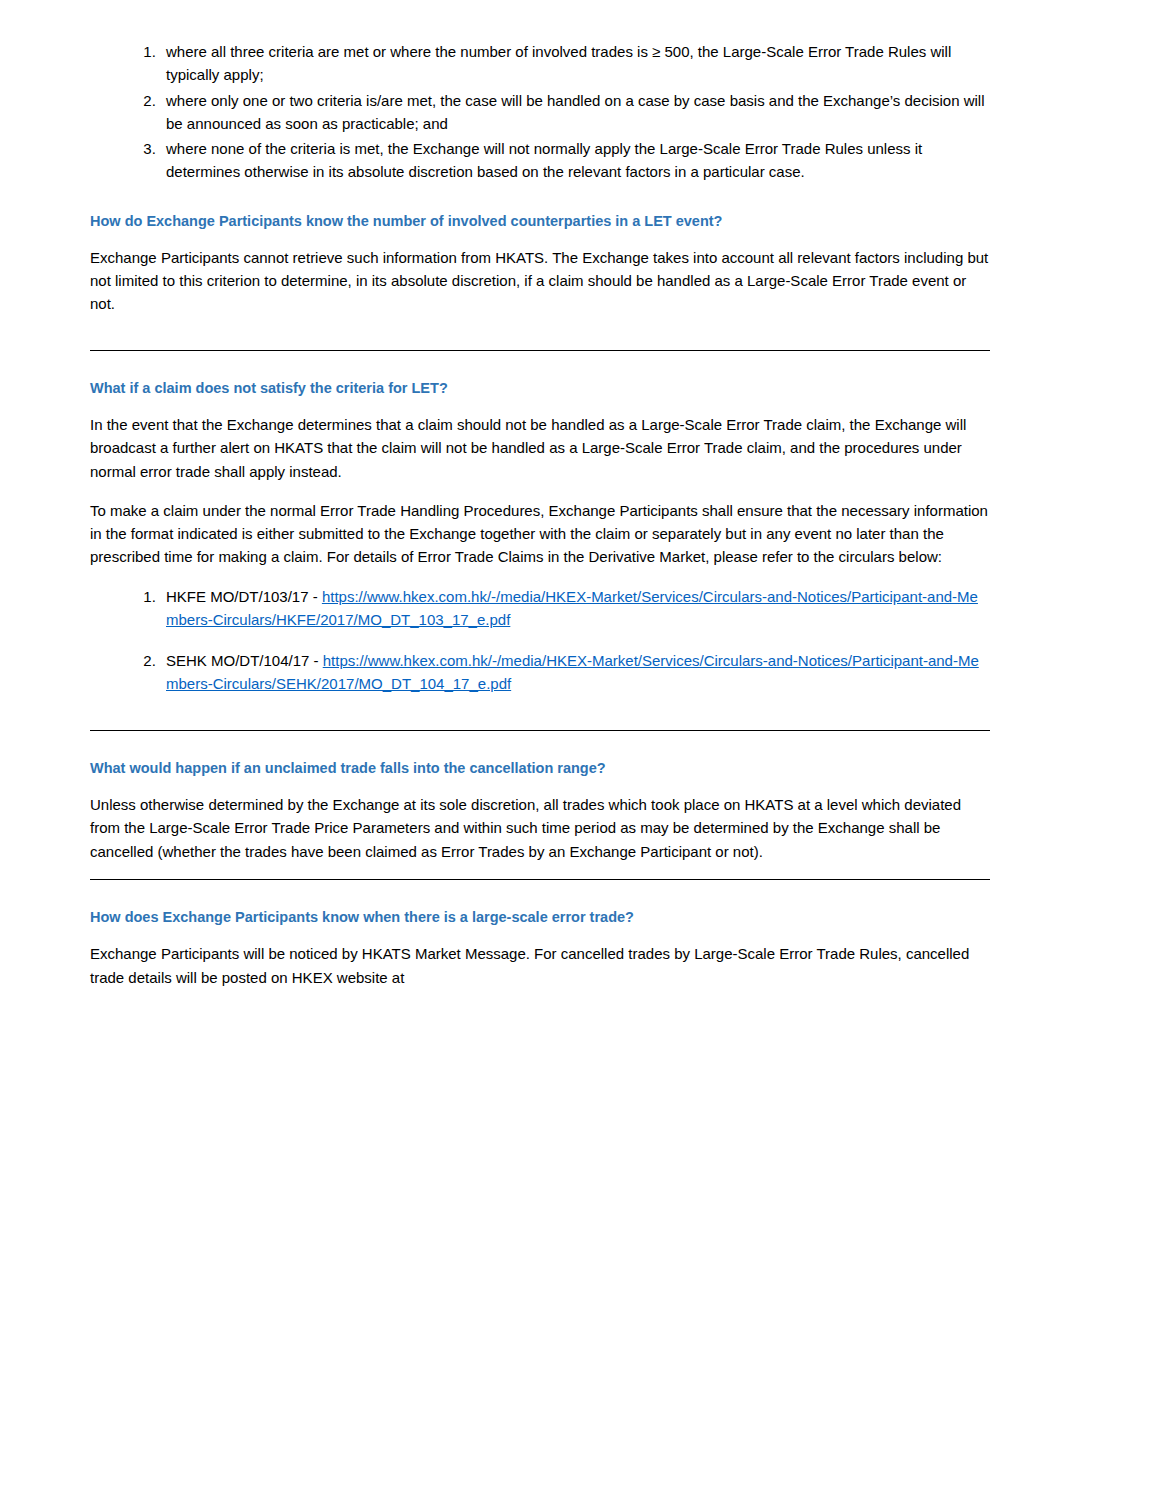where all three criteria are met or where the number of involved trades is ≥ 500, the Large-Scale Error Trade Rules will typically apply;
where only one or two criteria is/are met, the case will be handled on a case by case basis and the Exchange’s decision will be announced as soon as practicable; and
where none of the criteria is met, the Exchange will not normally apply the Large-Scale Error Trade Rules unless it determines otherwise in its absolute discretion based on the relevant factors in a particular case.
How do Exchange Participants know the number of involved counterparties in a LET event?
Exchange Participants cannot retrieve such information from HKATS. The Exchange takes into account all relevant factors including but not limited to this criterion to determine, in its absolute discretion, if a claim should be handled as a Large-Scale Error Trade event or not.
What if a claim does not satisfy the criteria for LET?
In the event that the Exchange determines that a claim should not be handled as a Large-Scale Error Trade claim, the Exchange will broadcast a further alert on HKATS that the claim will not be handled as a Large-Scale Error Trade claim, and the procedures under normal error trade shall apply instead.
To make a claim under the normal Error Trade Handling Procedures, Exchange Participants shall ensure that the necessary information in the format indicated is either submitted to the Exchange together with the claim or separately but in any event no later than the prescribed time for making a claim. For details of Error Trade Claims in the Derivative Market, please refer to the circulars below:
HKFE MO/DT/103/17 - https://www.hkex.com.hk/-/media/HKEX-Market/Services/Circulars-and-Notices/Participant-and-Members-Circulars/HKFE/2017/MO_DT_103_17_e.pdf
SEHK MO/DT/104/17 - https://www.hkex.com.hk/-/media/HKEX-Market/Services/Circulars-and-Notices/Participant-and-Members-Circulars/SEHK/2017/MO_DT_104_17_e.pdf
What would happen if an unclaimed trade falls into the cancellation range?
Unless otherwise determined by the Exchange at its sole discretion, all trades which took place on HKATS at a level which deviated from the Large-Scale Error Trade Price Parameters and within such time period as may be determined by the Exchange shall be cancelled (whether the trades have been claimed as Error Trades by an Exchange Participant or not).
How does Exchange Participants know when there is a large-scale error trade?
Exchange Participants will be noticed by HKATS Market Message. For cancelled trades by Large-Scale Error Trade Rules, cancelled trade details will be posted on HKEX website at